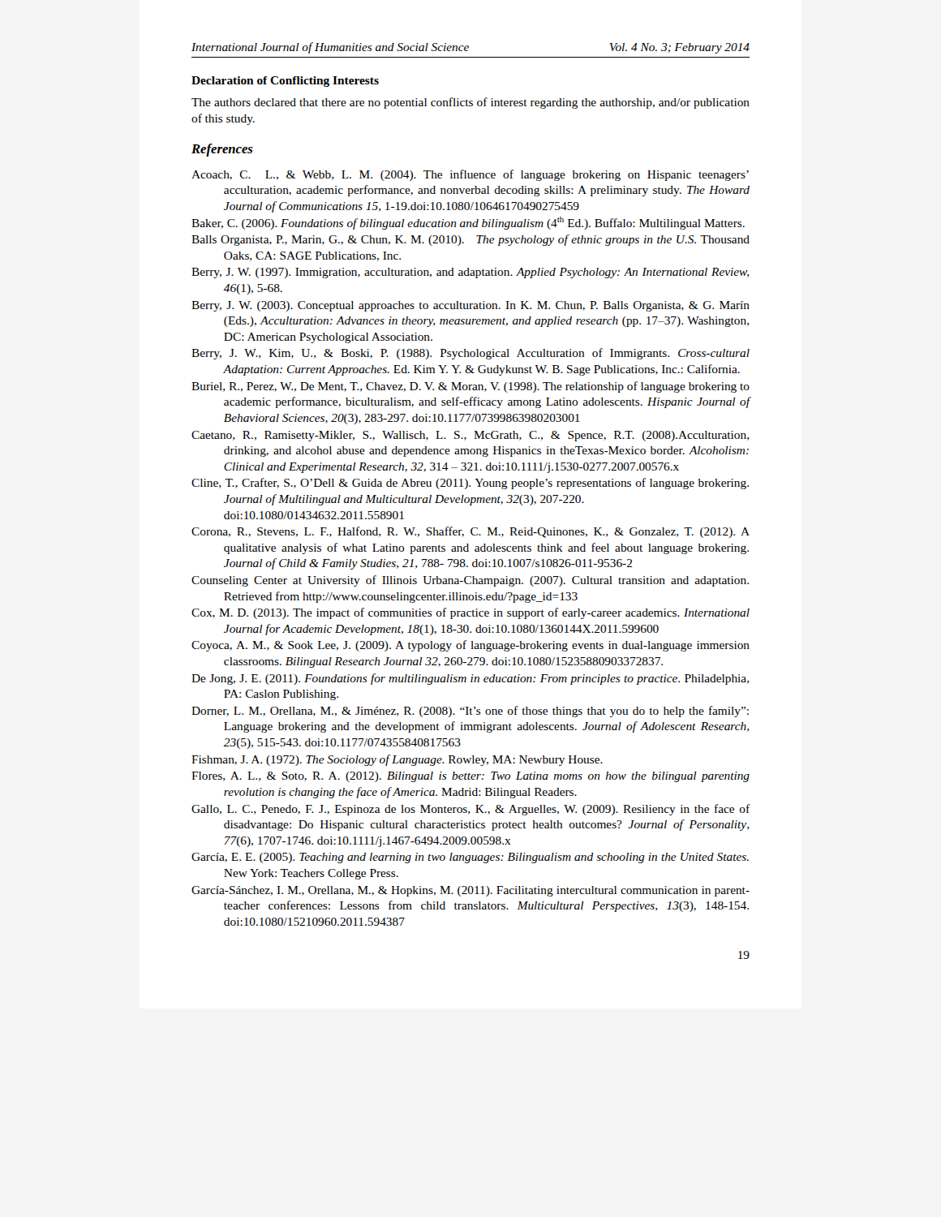International Journal of Humanities and Social Science Vol. 4 No. 3; February 2014
Declaration of Conflicting Interests
The authors declared that there are no potential conflicts of interest regarding the authorship, and/or publication of this study.
References
Acoach, C. L., & Webb, L. M. (2004). The influence of language brokering on Hispanic teenagers’ acculturation, academic performance, and nonverbal decoding skills: A preliminary study. The Howard Journal of Communications 15, 1-19.doi:10.1080/10646170490275459
Baker, C. (2006). Foundations of bilingual education and bilingualism (4th Ed.). Buffalo: Multilingual Matters.
Balls Organista, P., Marin, G., & Chun, K. M. (2010). The psychology of ethnic groups in the U.S. Thousand Oaks, CA: SAGE Publications, Inc.
Berry, J. W. (1997). Immigration, acculturation, and adaptation. Applied Psychology: An International Review, 46(1), 5-68.
Berry, J. W. (2003). Conceptual approaches to acculturation. In K. M. Chun, P. Balls Organista, & G. Marín (Eds.), Acculturation: Advances in theory, measurement, and applied research (pp. 17–37). Washington, DC: American Psychological Association.
Berry, J. W., Kim, U., & Boski, P. (1988). Psychological Acculturation of Immigrants. Cross-cultural Adaptation: Current Approaches. Ed. Kim Y. Y. & Gudykunst W. B. Sage Publications, Inc.: California.
Buriel, R., Perez, W., De Ment, T., Chavez, D. V. & Moran, V. (1998). The relationship of language brokering to academic performance, biculturalism, and self-efficacy among Latino adolescents. Hispanic Journal of Behavioral Sciences, 20(3), 283-297. doi:10.1177/07399863980203001
Caetano, R., Ramisetty-Mikler, S., Wallisch, L. S., McGrath, C., & Spence, R.T. (2008).Acculturation, drinking, and alcohol abuse and dependence among Hispanics in theTexas-Mexico border. Alcoholism: Clinical and Experimental Research, 32, 314 – 321. doi:10.1111/j.1530-0277.2007.00576.x
Cline, T., Crafter, S., O’Dell & Guida de Abreu (2011). Young people’s representations of language brokering. Journal of Multilingual and Multicultural Development, 32(3), 207-220. doi:10.1080/01434632.2011.558901
Corona, R., Stevens, L. F., Halfond, R. W., Shaffer, C. M., Reid-Quinones, K., & Gonzalez, T. (2012). A qualitative analysis of what Latino parents and adolescents think and feel about language brokering. Journal of Child & Family Studies, 21, 788- 798. doi:10.1007/s10826-011-9536-2
Counseling Center at University of Illinois Urbana-Champaign. (2007). Cultural transition and adaptation. Retrieved from http://www.counselingcenter.illinois.edu/?page_id=133
Cox, M. D. (2013). The impact of communities of practice in support of early-career academics. International Journal for Academic Development, 18(1), 18-30. doi:10.1080/1360144X.2011.599600
Coyoca, A. M., & Sook Lee, J. (2009). A typology of language-brokering events in dual-language immersion classrooms. Bilingual Research Journal 32, 260-279. doi:10.1080/15235880903372837.
De Jong, J. E. (2011). Foundations for multilingualism in education: From principles to practice. Philadelphia, PA: Caslon Publishing.
Dorner, L. M., Orellana, M., & Jiménez, R. (2008). “It’s one of those things that you do to help the family”: Language brokering and the development of immigrant adolescents. Journal of Adolescent Research, 23(5), 515-543. doi:10.1177/074355840817563
Fishman, J. A. (1972). The Sociology of Language. Rowley, MA: Newbury House.
Flores, A. L., & Soto, R. A. (2012). Bilingual is better: Two Latina moms on how the bilingual parenting revolution is changing the face of America. Madrid: Bilingual Readers.
Gallo, L. C., Penedo, F. J., Espinoza de los Monteros, K., & Arguelles, W. (2009). Resiliency in the face of disadvantage: Do Hispanic cultural characteristics protect health outcomes? Journal of Personality, 77(6), 1707-1746. doi:10.1111/j.1467-6494.2009.00598.x
García, E. E. (2005). Teaching and learning in two languages: Bilingualism and schooling in the United States. New York: Teachers College Press.
García-Sánchez, I. M., Orellana, M., & Hopkins, M. (2011). Facilitating intercultural communication in parent-teacher conferences: Lessons from child translators. Multicultural Perspectives, 13(3), 148-154. doi:10.1080/15210960.2011.594387
19